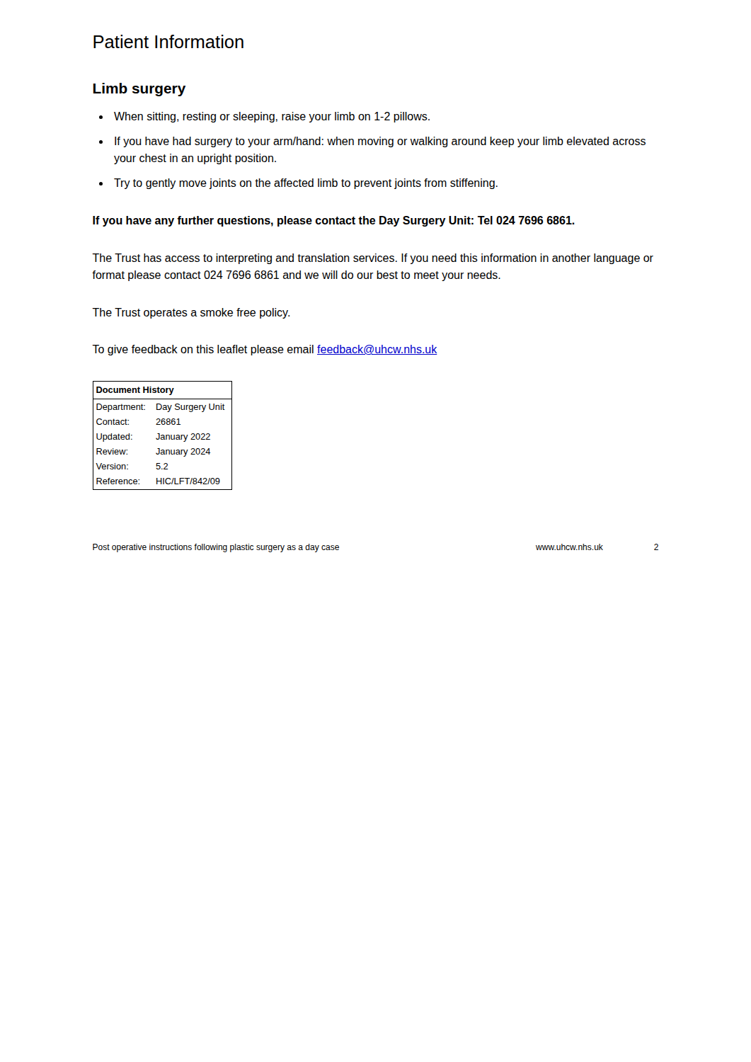Patient Information
Limb surgery
When sitting, resting or sleeping, raise your limb on 1-2 pillows.
If you have had surgery to your arm/hand: when moving or walking around keep your limb elevated across your chest in an upright position.
Try to gently move joints on the affected limb to prevent joints from stiffening.
If you have any further questions, please contact the Day Surgery Unit: Tel 024 7696 6861.
The Trust has access to interpreting and translation services. If you need this information in another language or format please contact 024 7696 6861 and we will do our best to meet your needs.
The Trust operates a smoke free policy.
To give feedback on this leaflet please email feedback@uhcw.nhs.uk
Document History
| Department: | Day Surgery Unit |
| Contact: | 26861 |
| Updated: | January 2022 |
| Review: | January 2024 |
| Version: | 5.2 |
| Reference: | HIC/LFT/842/09 |
Post operative instructions following plastic surgery as a day case www.uhcw.nhs.uk 2